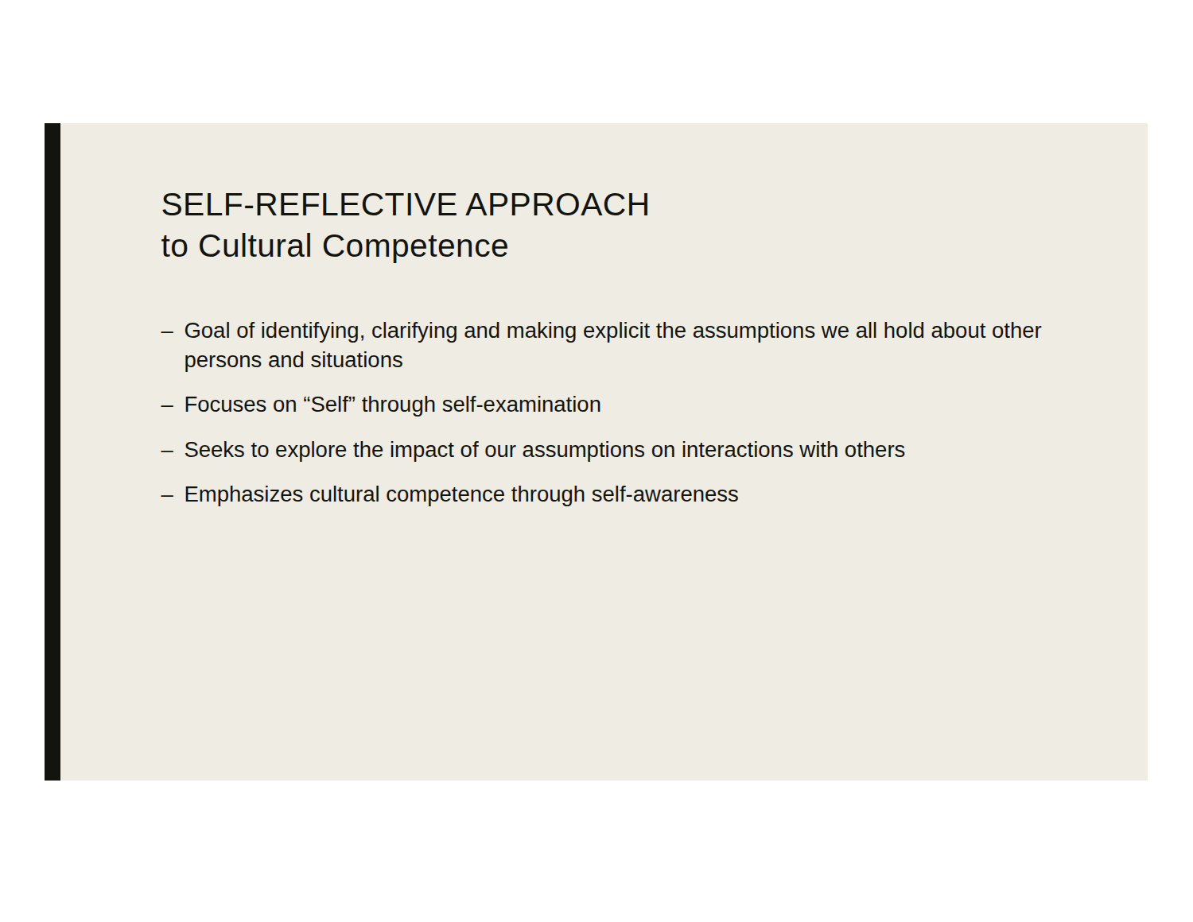Self-Reflective Approach to Cultural Competence
Goal of identifying, clarifying and making explicit the assumptions we all hold about other persons and situations
Focuses on “Self” through self-examination
Seeks to explore the impact of our assumptions on interactions with others
Emphasizes cultural competence through self-awareness